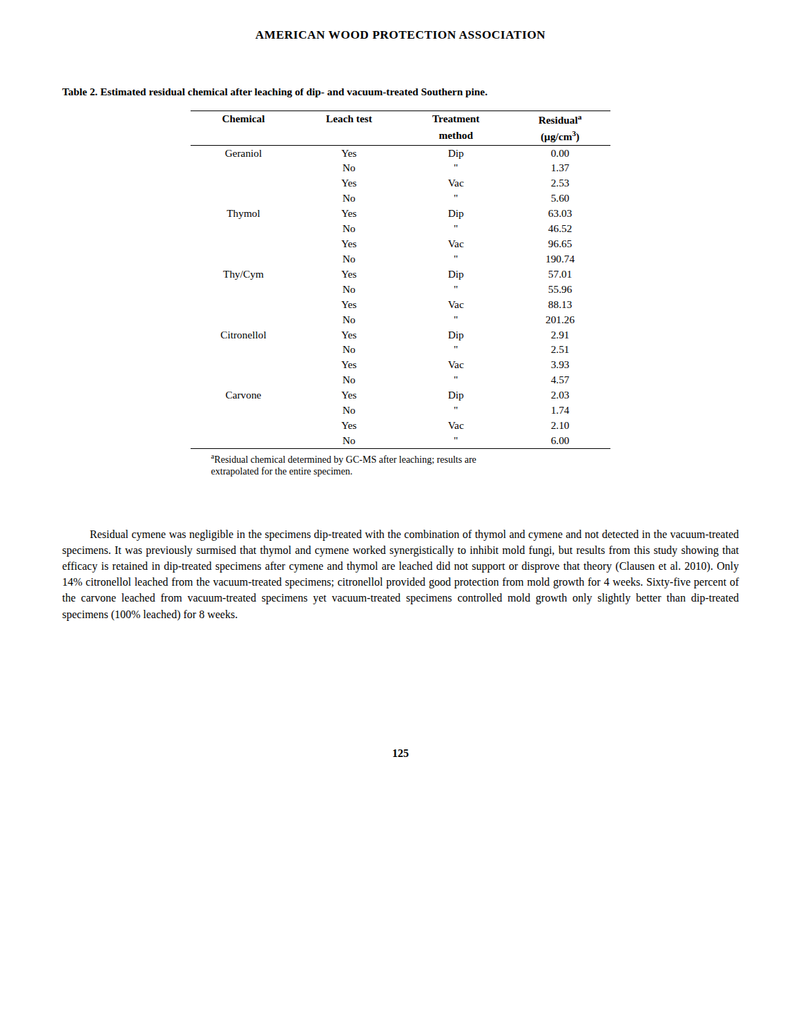AMERICAN WOOD PROTECTION ASSOCIATION
Table 2. Estimated residual chemical after leaching of dip- and vacuum-treated Southern pine.
| Chemical | Leach test | Treatment | Residual a |
| --- | --- | --- | --- |
| | | method | (µg/cm 3 ) |
| Geraniol | Yes | Dip | 0.00 |
| | No | " | 1.37 |
| | Yes | Vac | 2.53 |
| | No | " | 5.60 |
| Thymol | Yes | Dip | 63.03 |
| | No | " | 46.52 |
| | Yes | Vac | 96.65 |
| | No | " | 190.74 |
| Thy/Cym | Yes | Dip | 57.01 |
| | No | " | 55.96 |
| | Yes | Vac | 88.13 |
| | No | " | 201.26 |
| Citronellol | Yes | Dip | 2.91 |
| | No | " | 2.51 |
| | Yes | Vac | 3.93 |
| | No | " | 4.57 |
| Carvone | Yes | Dip | 2.03 |
| | No | " | 1.74 |
| | Yes | Vac | 2.10 |
| | No | " | 6.00 |
aResidual chemical determined by GC-MS after leaching; results are
extrapolated for the entire specimen.
Residual cymene was negligible in the specimens dip-treated with the combination of thymol and cymene and not detected in the vacuum-treated specimens. It was previously surmised that thymol and cymene worked synergistically to inhibit mold fungi, but results from this study showing that efficacy is retained in dip-treated specimens after cymene and thymol are leached did not support or disprove that theory (Clausen et al. 2010). Only 14% citronellol leached from the vacuum-treated specimens; citronellol provided good protection from mold growth for 4 weeks. Sixty-five percent of the carvone leached from vacuum-treated specimens yet vacuum-treated specimens controlled mold growth only slightly better than dip-treated specimens (100% leached) for 8 weeks.
125